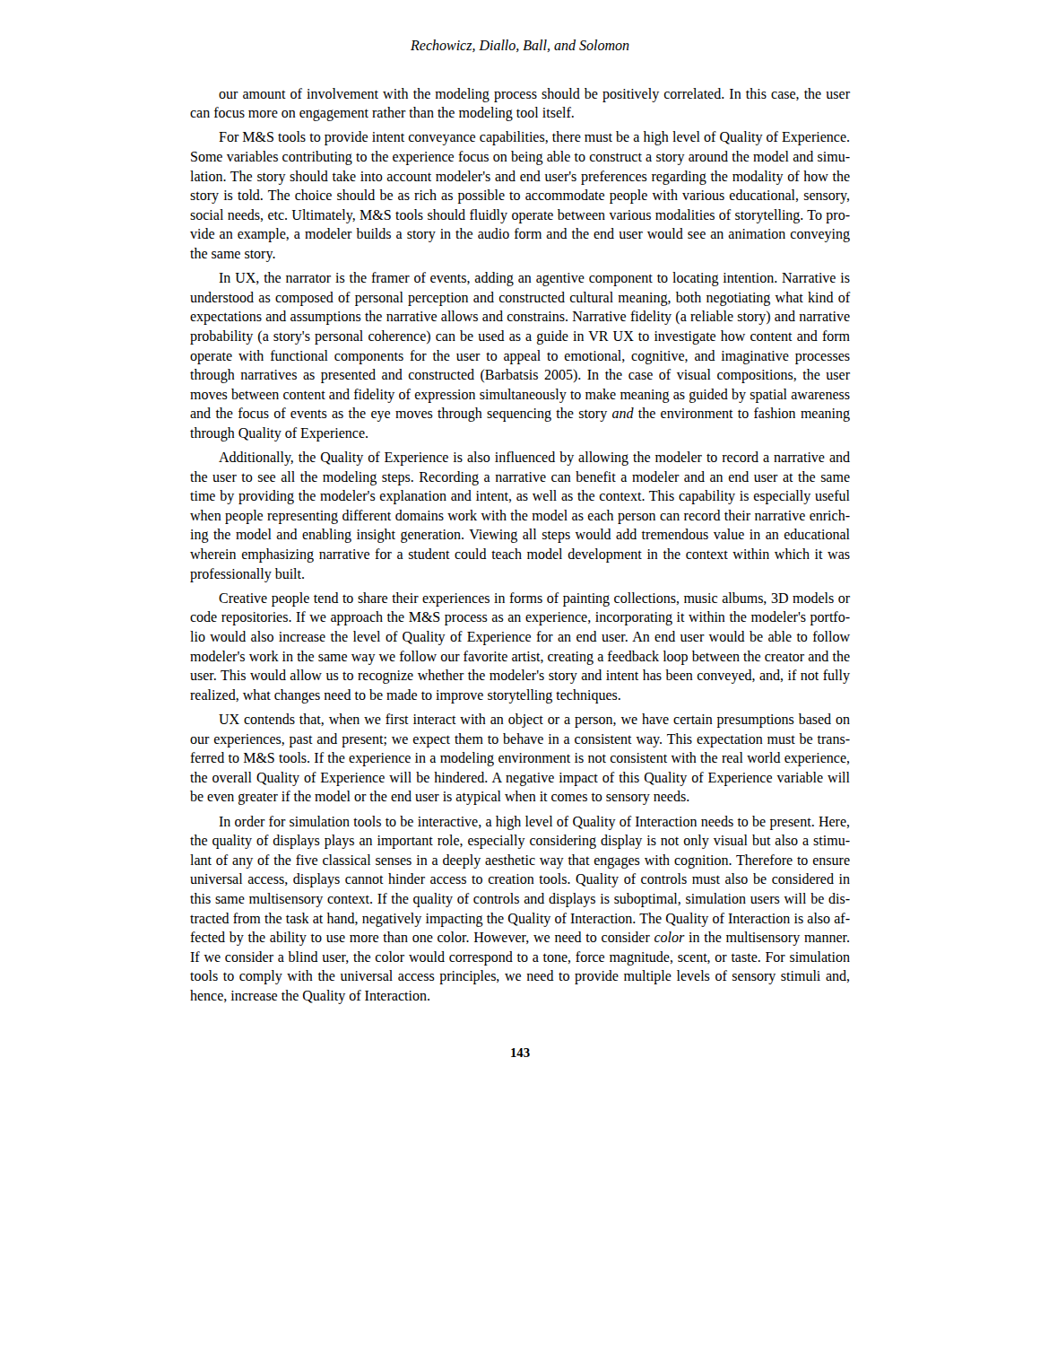Rechowicz, Diallo, Ball, and Solomon
our amount of involvement with the modeling process should be positively correlated. In this case, the user can focus more on engagement rather than the modeling tool itself.
For M&S tools to provide intent conveyance capabilities, there must be a high level of Quality of Experience. Some variables contributing to the experience focus on being able to construct a story around the model and simulation. The story should take into account modeler's and end user's preferences regarding the modality of how the story is told. The choice should be as rich as possible to accommodate people with various educational, sensory, social needs, etc. Ultimately, M&S tools should fluidly operate between various modalities of storytelling. To provide an example, a modeler builds a story in the audio form and the end user would see an animation conveying the same story.
In UX, the narrator is the framer of events, adding an agentive component to locating intention. Narrative is understood as composed of personal perception and constructed cultural meaning, both negotiating what kind of expectations and assumptions the narrative allows and constrains. Narrative fidelity (a reliable story) and narrative probability (a story's personal coherence) can be used as a guide in VR UX to investigate how content and form operate with functional components for the user to appeal to emotional, cognitive, and imaginative processes through narratives as presented and constructed (Barbatsis 2005). In the case of visual compositions, the user moves between content and fidelity of expression simultaneously to make meaning as guided by spatial awareness and the focus of events as the eye moves through sequencing the story and the environment to fashion meaning through Quality of Experience.
Additionally, the Quality of Experience is also influenced by allowing the modeler to record a narrative and the user to see all the modeling steps. Recording a narrative can benefit a modeler and an end user at the same time by providing the modeler's explanation and intent, as well as the context. This capability is especially useful when people representing different domains work with the model as each person can record their narrative enriching the model and enabling insight generation. Viewing all steps would add tremendous value in an educational wherein emphasizing narrative for a student could teach model development in the context within which it was professionally built.
Creative people tend to share their experiences in forms of painting collections, music albums, 3D models or code repositories. If we approach the M&S process as an experience, incorporating it within the modeler's portfolio would also increase the level of Quality of Experience for an end user. An end user would be able to follow modeler's work in the same way we follow our favorite artist, creating a feedback loop between the creator and the user. This would allow us to recognize whether the modeler's story and intent has been conveyed, and, if not fully realized, what changes need to be made to improve storytelling techniques.
UX contends that, when we first interact with an object or a person, we have certain presumptions based on our experiences, past and present; we expect them to behave in a consistent way. This expectation must be transferred to M&S tools. If the experience in a modeling environment is not consistent with the real world experience, the overall Quality of Experience will be hindered. A negative impact of this Quality of Experience variable will be even greater if the model or the end user is atypical when it comes to sensory needs.
In order for simulation tools to be interactive, a high level of Quality of Interaction needs to be present. Here, the quality of displays plays an important role, especially considering display is not only visual but also a stimulant of any of the five classical senses in a deeply aesthetic way that engages with cognition. Therefore to ensure universal access, displays cannot hinder access to creation tools. Quality of controls must also be considered in this same multisensory context. If the quality of controls and displays is suboptimal, simulation users will be distracted from the task at hand, negatively impacting the Quality of Interaction. The Quality of Interaction is also affected by the ability to use more than one color. However, we need to consider color in the multisensory manner. If we consider a blind user, the color would correspond to a tone, force magnitude, scent, or taste. For simulation tools to comply with the universal access principles, we need to provide multiple levels of sensory stimuli and, hence, increase the Quality of Interaction.
143